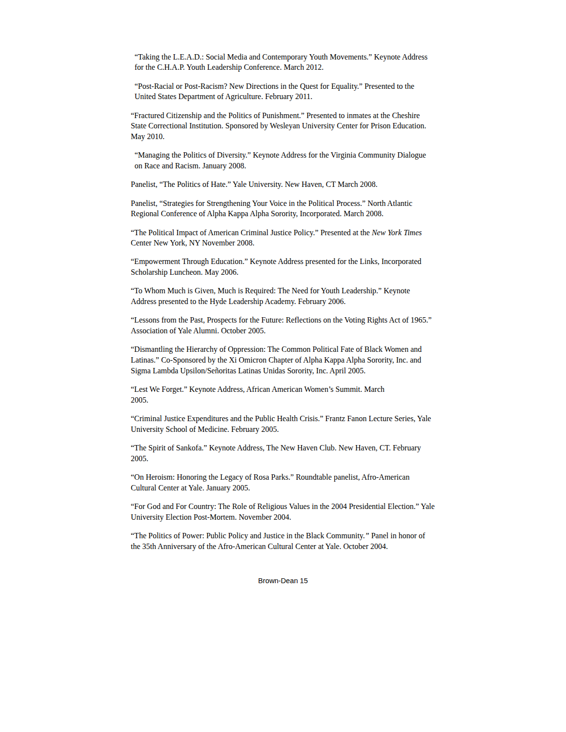“Taking the L.E.A.D.: Social Media and Contemporary Youth Movements.” Keynote Address for the C.H.A.P. Youth Leadership Conference. March 2012.
“Post-Racial or Post-Racism? New Directions in the Quest for Equality.” Presented to the United States Department of Agriculture. February 2011.
“Fractured Citizenship and the Politics of Punishment.” Presented to inmates at the Cheshire State Correctional Institution. Sponsored by Wesleyan University Center for Prison Education. May 2010.
“Managing the Politics of Diversity.” Keynote Address for the Virginia Community Dialogue on Race and Racism. January 2008.
Panelist, “The Politics of Hate.” Yale University. New Haven, CT March 2008.
Panelist, “Strategies for Strengthening Your Voice in the Political Process.” North Atlantic Regional Conference of Alpha Kappa Alpha Sorority, Incorporated. March 2008.
“The Political Impact of American Criminal Justice Policy.” Presented at the New York Times Center New York, NY November 2008.
“Empowerment Through Education.” Keynote Address presented for the Links, Incorporated Scholarship Luncheon. May 2006.
“To Whom Much is Given, Much is Required: The Need for Youth Leadership.” Keynote Address presented to the Hyde Leadership Academy. February 2006.
“Lessons from the Past, Prospects for the Future: Reflections on the Voting Rights Act of 1965.” Association of Yale Alumni. October 2005.
“Dismantling the Hierarchy of Oppression: The Common Political Fate of Black Women and Latinas.” Co-Sponsored by the Xi Omicron Chapter of Alpha Kappa Alpha Sorority, Inc. and Sigma Lambda Upsilon/Señoritas Latinas Unidas Sorority, Inc. April 2005.
“Lest We Forget.” Keynote Address, African American Women’s Summit. March
2005.
“Criminal Justice Expenditures and the Public Health Crisis.” Frantz Fanon Lecture Series, Yale University School of Medicine. February 2005.
“The Spirit of Sankofa.” Keynote Address, The New Haven Club. New Haven, CT. February 2005.
“On Heroism: Honoring the Legacy of Rosa Parks.” Roundtable panelist, Afro-American Cultural Center at Yale. January 2005.
“For God and For Country: The Role of Religious Values in the 2004 Presidential Election.” Yale University Election Post-Mortem. November 2004.
“The Politics of Power: Public Policy and Justice in the Black Community.” Panel in honor of the 35th Anniversary of the Afro-American Cultural Center at Yale. October 2004.
Brown-Dean 15